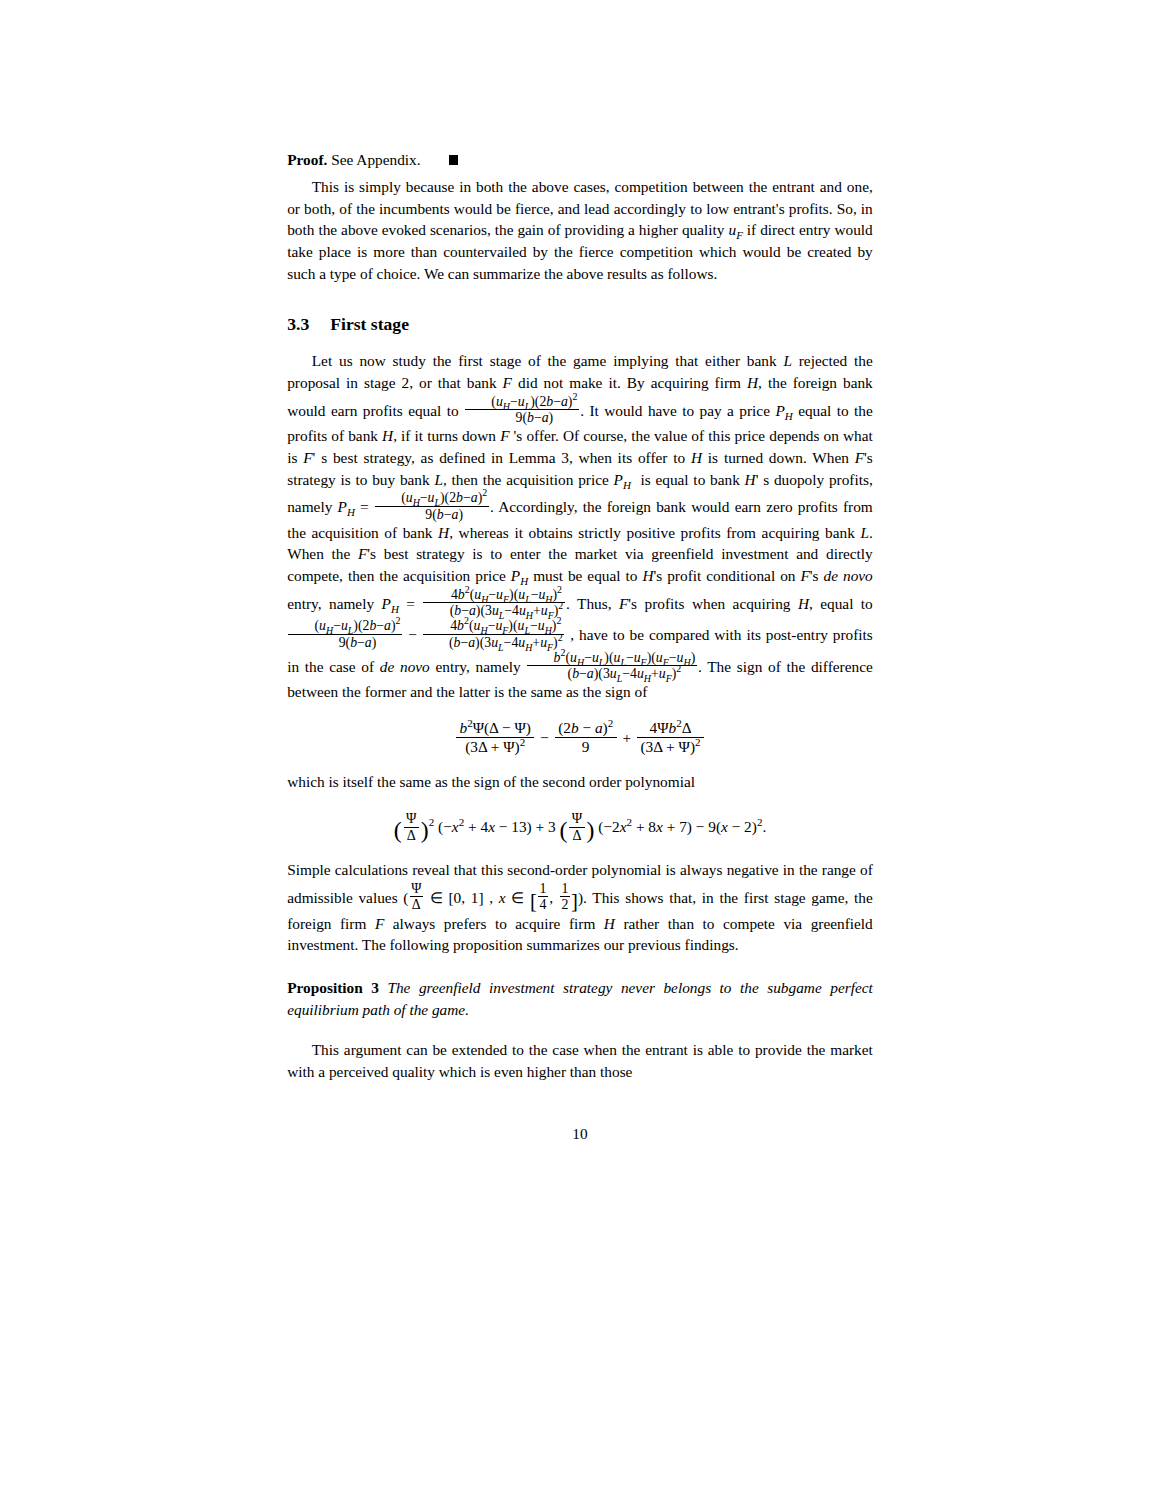Proof. See Appendix.
This is simply because in both the above cases, competition between the entrant and one, or both, of the incumbents would be fierce, and lead accordingly to low entrant's profits. So, in both the above evoked scenarios, the gain of providing a higher quality uF if direct entry would take place is more than countervailed by the fierce competition which would be created by such a type of choice. We can summarize the above results as follows.
3.3 First stage
Let us now study the first stage of the game implying that either bank L rejected the proposal in stage 2, or that bank F did not make it. By acquiring firm H, the foreign bank would earn profits equal to (uH−uL)(2b−a)29(b−a). It would have to pay a price PH equal to the profits of bank H, if it turns down F 's offer. Of course, the value of this price depends on what is F' s best strategy, as defined in Lemma 3, when its offer to H is turned down. When F's strategy is to buy bank L, then the acquisition price PH is equal to bank H' s duopoly profits, namely PH = (uH−uL)(2b−a)29(b−a). Accordingly, the foreign bank would earn zero profits from the acquisition of bank H, whereas it obtains strictly positive profits from acquiring bank L. When the F's best strategy is to enter the market via greenfield investment and directly compete, then the acquisition price PH must be equal to H's profit conditional on F's de novo entry, namely PH = 4b2(uH−uF)(uL−uH)2(b−a)(3uL−4uH+uF)2. Thus, F's profits when acquiring H, equal to (uH−uL)(2b−a)29(b−a) − 4b2(uH−uF)(uL−uH)2(b−a)(3uL−4uH+uF)2 , have to be compared with its post-entry profits in the case of de novo entry, namely b2(uH−uL)(uL−uF)(uF−uH)(b−a)(3uL−4uH+uF)2. The sign of the difference between the former and the latter is the same as the sign of
b2Ψ(Δ − Ψ)(3Δ + Ψ)2 − (2b − a)29 + 4Ψb2Δ(3Δ + Ψ)2
which is itself the same as the sign of the second order polynomial
(ΨΔ)2 (−x2 + 4x − 13) + 3 (ΨΔ) (−2x2 + 8x + 7) − 9(x − 2)2.
Simple calculations reveal that this second-order polynomial is always negative in the range of admissible values (ΨΔ ∈ [0, 1] , x ∈ [14, 12]). This shows that, in the first stage game, the foreign firm F always prefers to acquire firm H rather than to compete via greenfield investment. The following proposition summarizes our previous findings.
Proposition 3 The greenfield investment strategy never belongs to the subgame perfect equilibrium path of the game.
This argument can be extended to the case when the entrant is able to provide the market with a perceived quality which is even higher than those
10